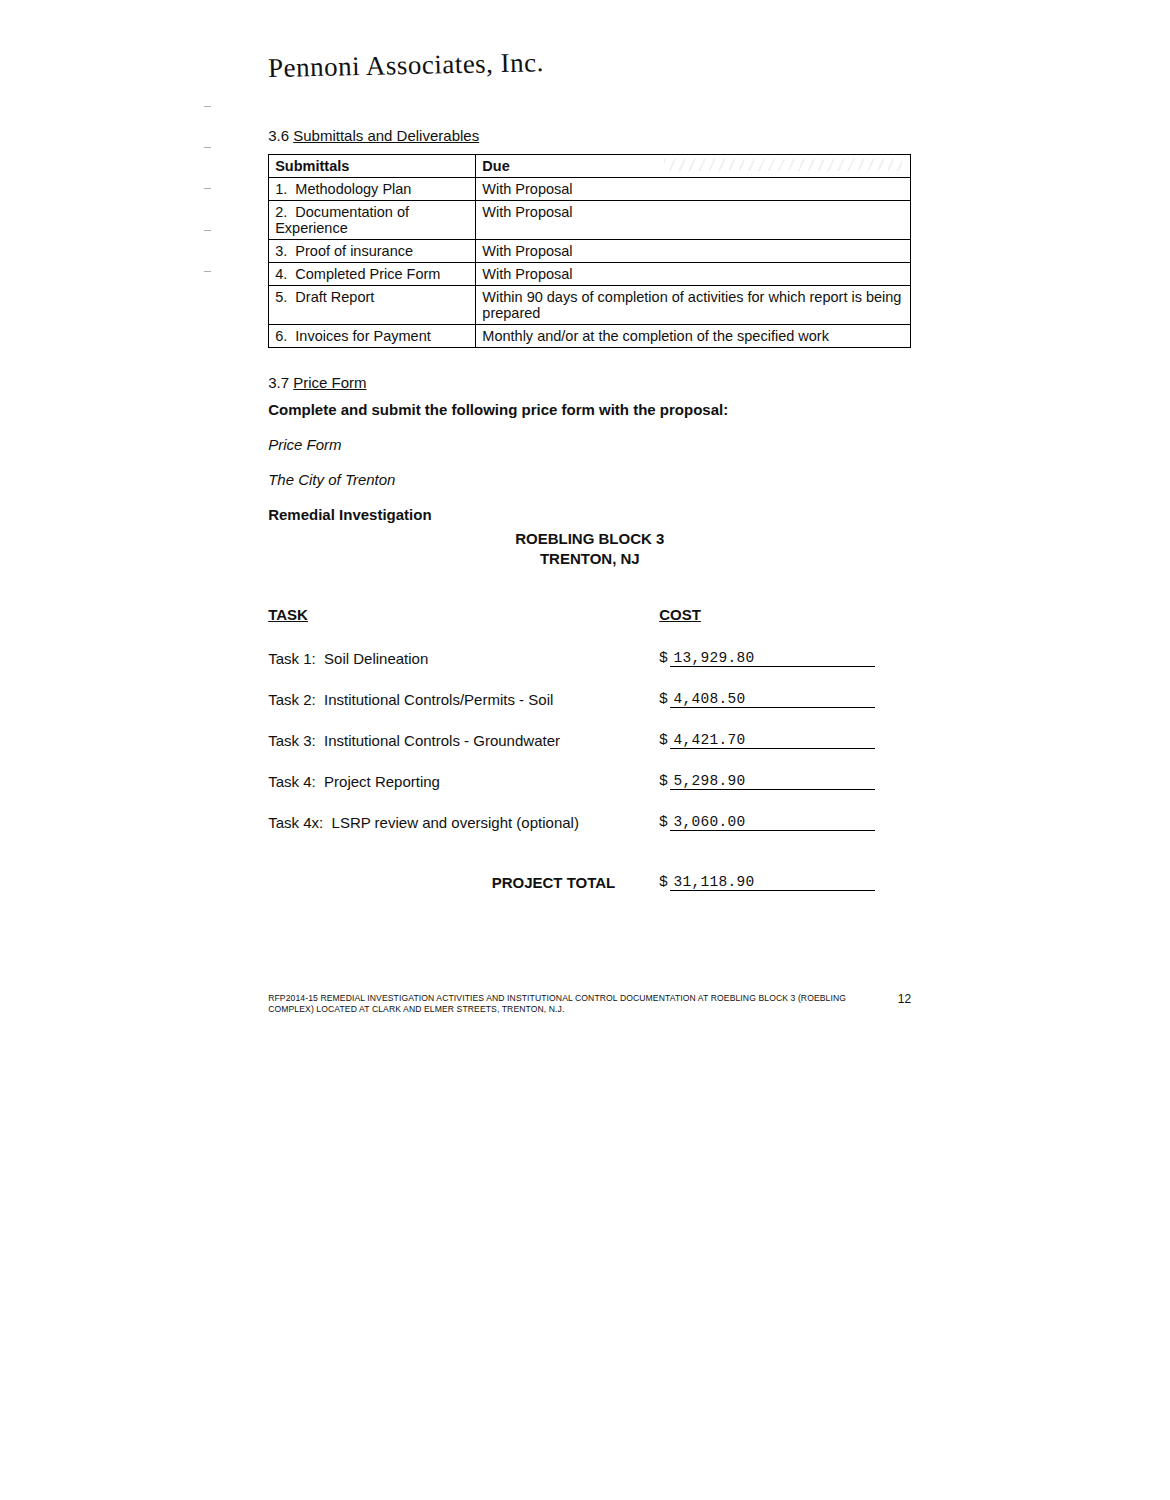Pennoni Associates, Inc.
3.6 Submittals and Deliverables
| Submittals | Due |
| --- | --- |
| 1. Methodology Plan | With Proposal |
| 2. Documentation of Experience | With Proposal |
| 3. Proof of insurance | With Proposal |
| 4. Completed Price Form | With Proposal |
| 5. Draft Report | Within 90 days of completion of activities for which report is being prepared |
| 6. Invoices for Payment | Monthly and/or at the completion of the specified work |
3.7 Price Form
Complete and submit the following price form with the proposal:
Price Form
The City of Trenton
Remedial Investigation
ROEBLING BLOCK 3
TRENTON, NJ
| TASK | COST |
| Task 1: Soil Delineation | $ 13,929.80 |
| Task 2: Institutional Controls/Permits - Soil | $ 4,408.50 |
| Task 3: Institutional Controls - Groundwater | $ 4,421.70 |
| Task 4: Project Reporting | $ 5,298.90 |
| Task 4x: LSRP review and oversight (optional) | $ 3,060.00 |
| PROJECT TOTAL | $ 31,118.90 |
12 RFP2014-15 REMEDIAL INVESTIGATION ACTIVITIES AND INSTITUTIONAL CONTROL DOCUMENTATION AT ROEBLING BLOCK 3 (ROEBLING
COMPLEX) LOCATED AT CLARK AND ELMER STREETS, TRENTON, N.J.